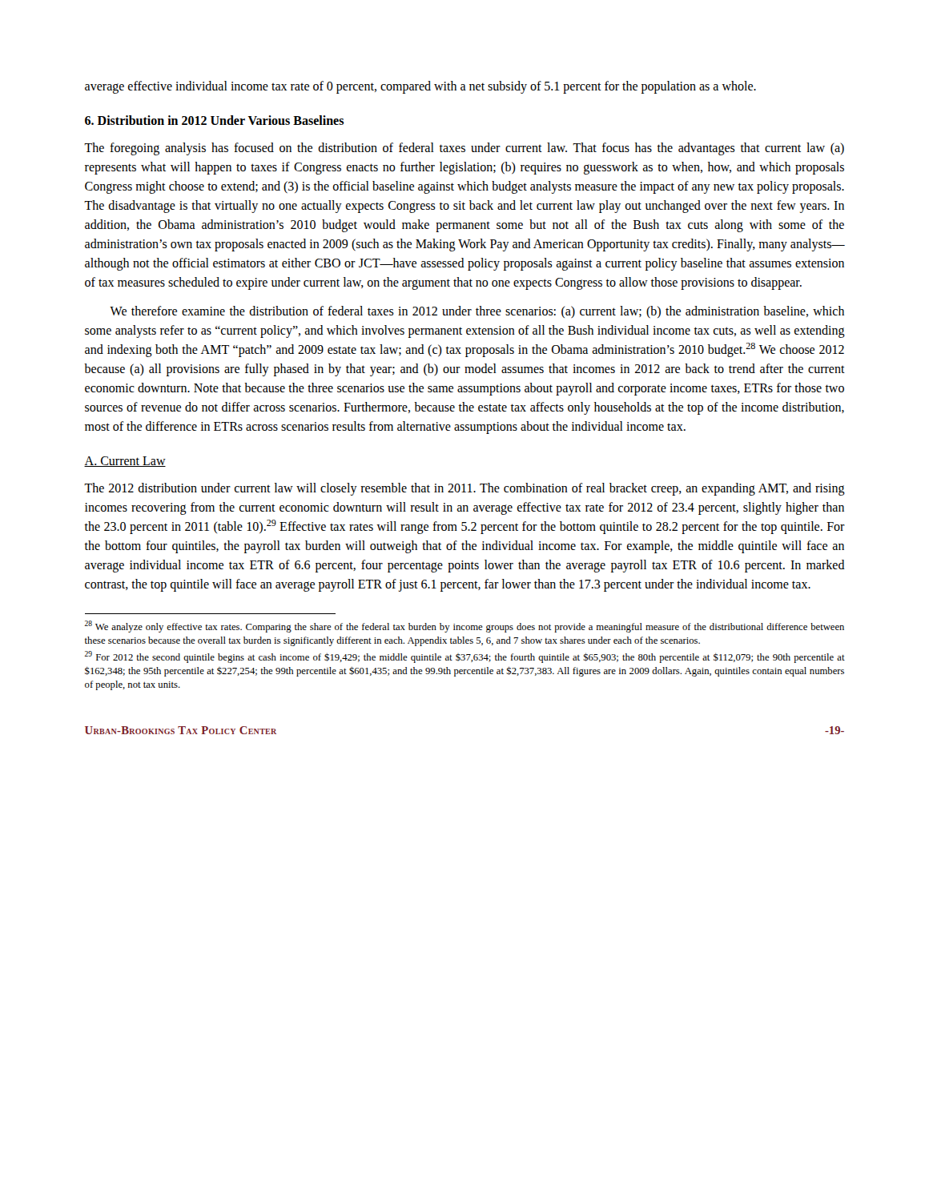average effective individual income tax rate of 0 percent, compared with a net subsidy of 5.1 percent for the population as a whole.
6. Distribution in 2012 Under Various Baselines
The foregoing analysis has focused on the distribution of federal taxes under current law. That focus has the advantages that current law (a) represents what will happen to taxes if Congress enacts no further legislation; (b) requires no guesswork as to when, how, and which proposals Congress might choose to extend; and (3) is the official baseline against which budget analysts measure the impact of any new tax policy proposals. The disadvantage is that virtually no one actually expects Congress to sit back and let current law play out unchanged over the next few years. In addition, the Obama administration’s 2010 budget would make permanent some but not all of the Bush tax cuts along with some of the administration’s own tax proposals enacted in 2009 (such as the Making Work Pay and American Opportunity tax credits). Finally, many analysts—although not the official estimators at either CBO or JCT—have assessed policy proposals against a current policy baseline that assumes extension of tax measures scheduled to expire under current law, on the argument that no one expects Congress to allow those provisions to disappear.
We therefore examine the distribution of federal taxes in 2012 under three scenarios: (a) current law; (b) the administration baseline, which some analysts refer to as “current policy”, and which involves permanent extension of all the Bush individual income tax cuts, as well as extending and indexing both the AMT “patch” and 2009 estate tax law; and (c) tax proposals in the Obama administration’s 2010 budget.28 We choose 2012 because (a) all provisions are fully phased in by that year; and (b) our model assumes that incomes in 2012 are back to trend after the current economic downturn. Note that because the three scenarios use the same assumptions about payroll and corporate income taxes, ETRs for those two sources of revenue do not differ across scenarios. Furthermore, because the estate tax affects only households at the top of the income distribution, most of the difference in ETRs across scenarios results from alternative assumptions about the individual income tax.
A. Current Law
The 2012 distribution under current law will closely resemble that in 2011. The combination of real bracket creep, an expanding AMT, and rising incomes recovering from the current economic downturn will result in an average effective tax rate for 2012 of 23.4 percent, slightly higher than the 23.0 percent in 2011 (table 10).29 Effective tax rates will range from 5.2 percent for the bottom quintile to 28.2 percent for the top quintile. For the bottom four quintiles, the payroll tax burden will outweigh that of the individual income tax. For example, the middle quintile will face an average individual income tax ETR of 6.6 percent, four percentage points lower than the average payroll tax ETR of 10.6 percent. In marked contrast, the top quintile will face an average payroll ETR of just 6.1 percent, far lower than the 17.3 percent under the individual income tax.
28 We analyze only effective tax rates. Comparing the share of the federal tax burden by income groups does not provide a meaningful measure of the distributional difference between these scenarios because the overall tax burden is significantly different in each. Appendix tables 5, 6, and 7 show tax shares under each of the scenarios.
29 For 2012 the second quintile begins at cash income of $19,429; the middle quintile at $37,634; the fourth quintile at $65,903; the 80th percentile at $112,079; the 90th percentile at $162,348; the 95th percentile at $227,254; the 99th percentile at $601,435; and the 99.9th percentile at $2,737,383. All figures are in 2009 dollars. Again, quintiles contain equal numbers of people, not tax units.
Urban-Brookings Tax Policy Center -19-